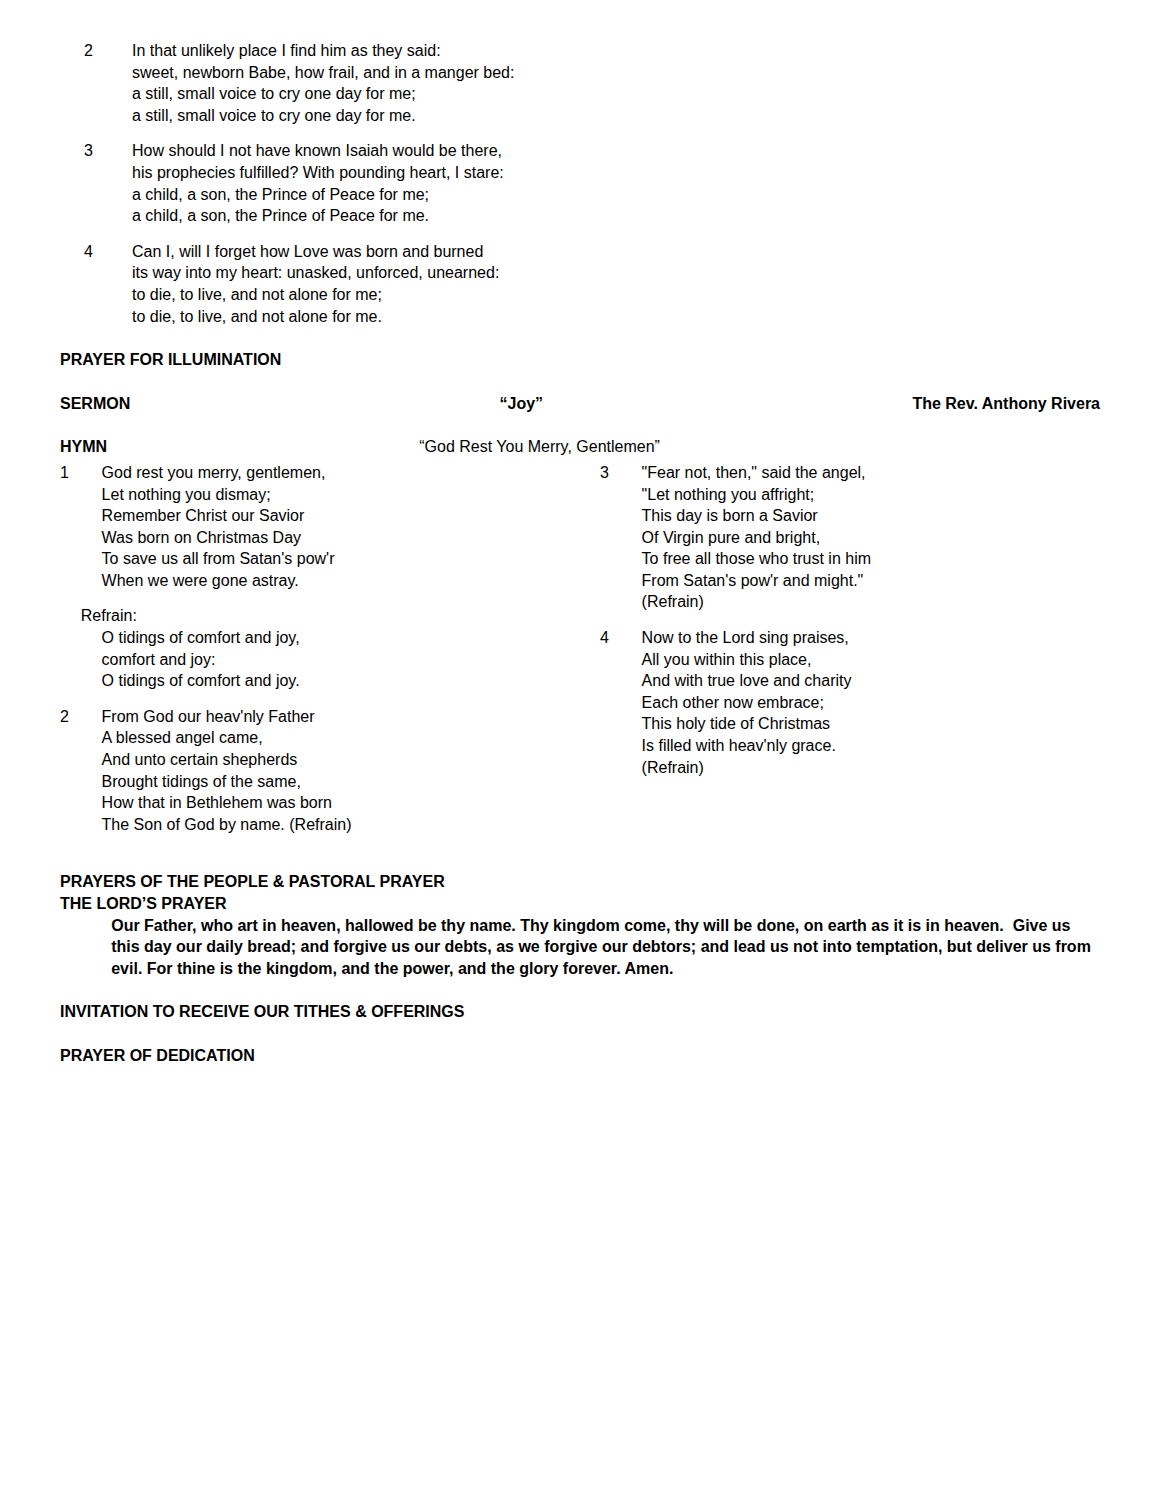2 In that unlikely place I find him as they said: sweet, newborn Babe, how frail, and in a manger bed: a still, small voice to cry one day for me; a still, small voice to cry one day for me.
3 How should I not have known Isaiah would be there, his prophecies fulfilled? With pounding heart, I stare: a child, a son, the Prince of Peace for me; a child, a son, the Prince of Peace for me.
4 Can I, will I forget how Love was born and burned its way into my heart: unasked, unforced, unearned: to die, to live, and not alone for me; to die, to live, and not alone for me.
Prayer for Illumination
SERMON “Joy” The Rev. Anthony Rivera
HYMN “God Rest You Merry, Gentlemen”
1 God rest you merry, gentlemen, Let nothing you dismay; Remember Christ our Savior Was born on Christmas Day To save us all from Satan's pow'r When we were gone astray.
Refrain:
O tidings of comfort and joy, comfort and joy: O tidings of comfort and joy.
2 From God our heav'nly Father A blessed angel came, And unto certain shepherds Brought tidings of the same, How that in Bethlehem was born The Son of God by name. (Refrain)
3"Fear not, then," said the angel, "Let nothing you affright; This day is born a Savior Of Virgin pure and bright, To free all those who trust in him From Satan's pow'r and might." (Refrain)
4 Now to the Lord sing praises, All you within this place, And with true love and charity Each other now embrace; This holy tide of Christmas Is filled with heav'nly grace. (Refrain)
Prayers of the People & Pastoral Prayer
The Lord’s Prayer
Our Father, who art in heaven, hallowed be thy name. Thy kingdom come, thy will be done, on earth as it is in heaven. Give us this day our daily bread; and forgive us our debts, as we forgive our debtors; and lead us not into temptation, but deliver us from evil. For thine is the kingdom, and the power, and the glory forever. Amen.
Invitation to Receive Our Tithes & Offerings
Prayer of Dedication